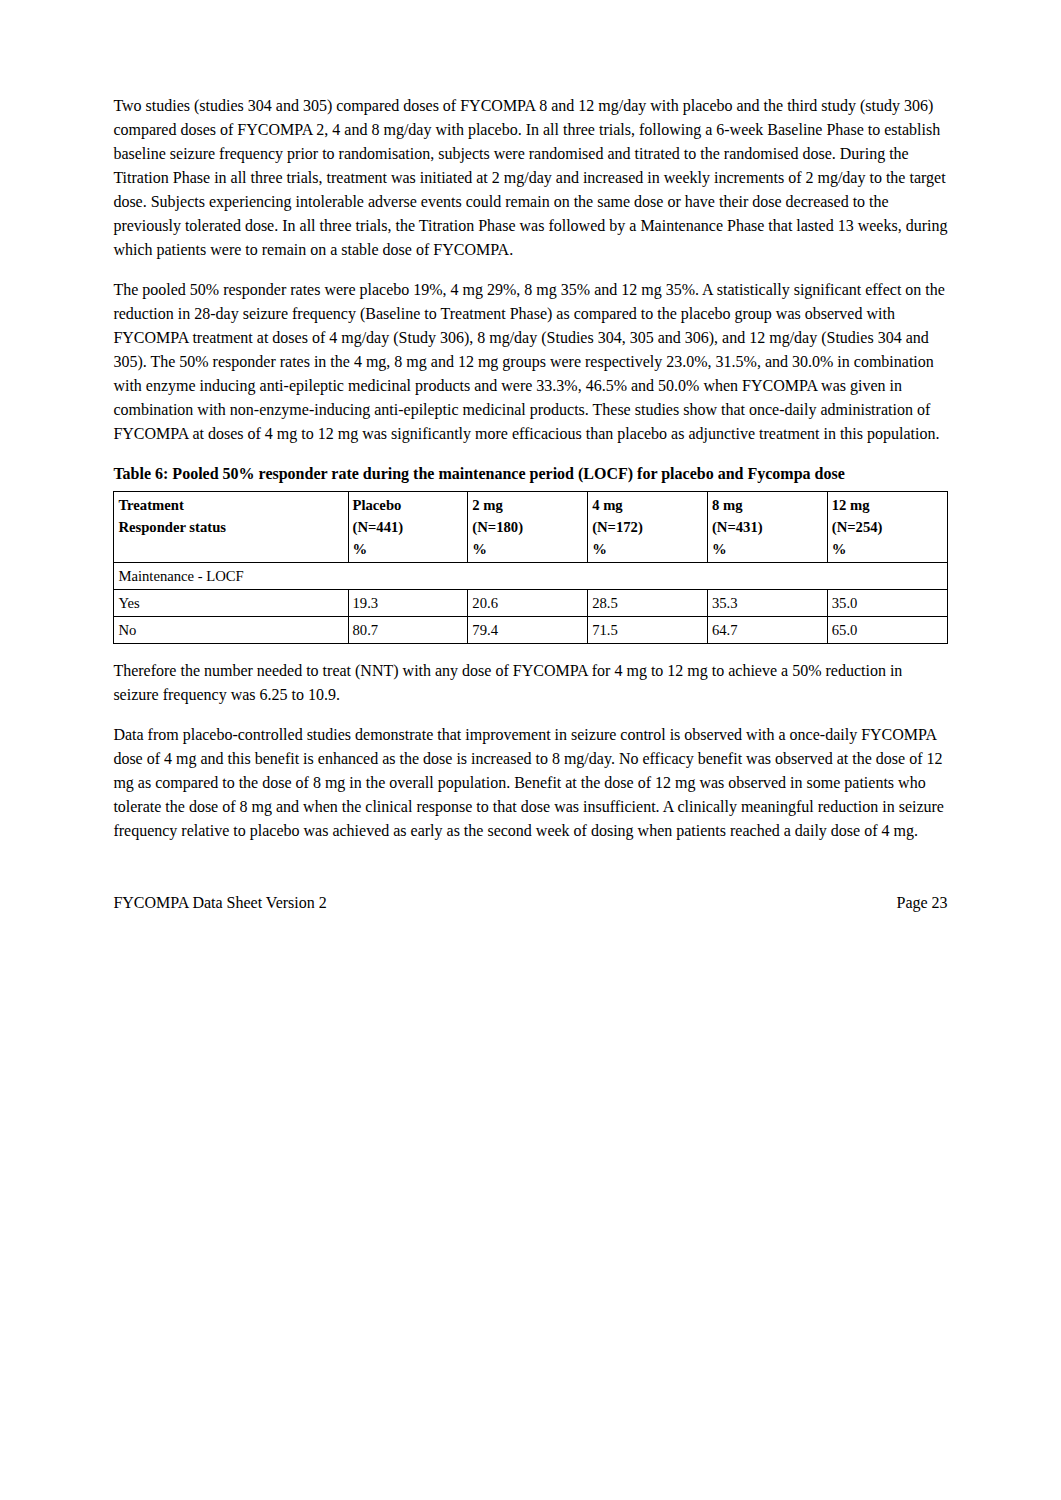Two studies (studies 304 and 305) compared doses of FYCOMPA 8 and 12 mg/day with placebo and the third study (study 306) compared doses of FYCOMPA 2, 4 and 8 mg/day with placebo. In all three trials, following a 6-week Baseline Phase to establish baseline seizure frequency prior to randomisation, subjects were randomised and titrated to the randomised dose. During the Titration Phase in all three trials, treatment was initiated at 2 mg/day and increased in weekly increments of 2 mg/day to the target dose. Subjects experiencing intolerable adverse events could remain on the same dose or have their dose decreased to the previously tolerated dose. In all three trials, the Titration Phase was followed by a Maintenance Phase that lasted 13 weeks, during which patients were to remain on a stable dose of FYCOMPA.
The pooled 50% responder rates were placebo 19%, 4 mg 29%, 8 mg 35% and 12 mg 35%. A statistically significant effect on the reduction in 28-day seizure frequency (Baseline to Treatment Phase) as compared to the placebo group was observed with FYCOMPA treatment at doses of 4 mg/day (Study 306), 8 mg/day (Studies 304, 305 and 306), and 12 mg/day (Studies 304 and 305). The 50% responder rates in the 4 mg, 8 mg and 12 mg groups were respectively 23.0%, 31.5%, and 30.0% in combination with enzyme inducing anti-epileptic medicinal products and were 33.3%, 46.5% and 50.0% when FYCOMPA was given in combination with non-enzyme-inducing anti-epileptic medicinal products. These studies show that once-daily administration of FYCOMPA at doses of 4 mg to 12 mg was significantly more efficacious than placebo as adjunctive treatment in this population.
Table 6: Pooled 50% responder rate during the maintenance period (LOCF) for placebo and Fycompa dose
| Treatment Responder status | Placebo (N=441) % | 2 mg (N=180) % | 4 mg (N=172) % | 8 mg (N=431) % | 12 mg (N=254) % |
| --- | --- | --- | --- | --- | --- |
| Maintenance - LOCF |
| Yes | 19.3 | 20.6 | 28.5 | 35.3 | 35.0 |
| No | 80.7 | 79.4 | 71.5 | 64.7 | 65.0 |
Therefore the number needed to treat (NNT) with any dose of FYCOMPA for 4 mg to 12 mg to achieve a 50% reduction in seizure frequency was 6.25 to 10.9.
Data from placebo-controlled studies demonstrate that improvement in seizure control is observed with a once-daily FYCOMPA dose of 4 mg and this benefit is enhanced as the dose is increased to 8 mg/day. No efficacy benefit was observed at the dose of 12 mg as compared to the dose of 8 mg in the overall population. Benefit at the dose of 12 mg was observed in some patients who tolerate the dose of 8 mg and when the clinical response to that dose was insufficient. A clinically meaningful reduction in seizure frequency relative to placebo was achieved as early as the second week of dosing when patients reached a daily dose of 4 mg.
FYCOMPA Data Sheet Version 2 Page 23